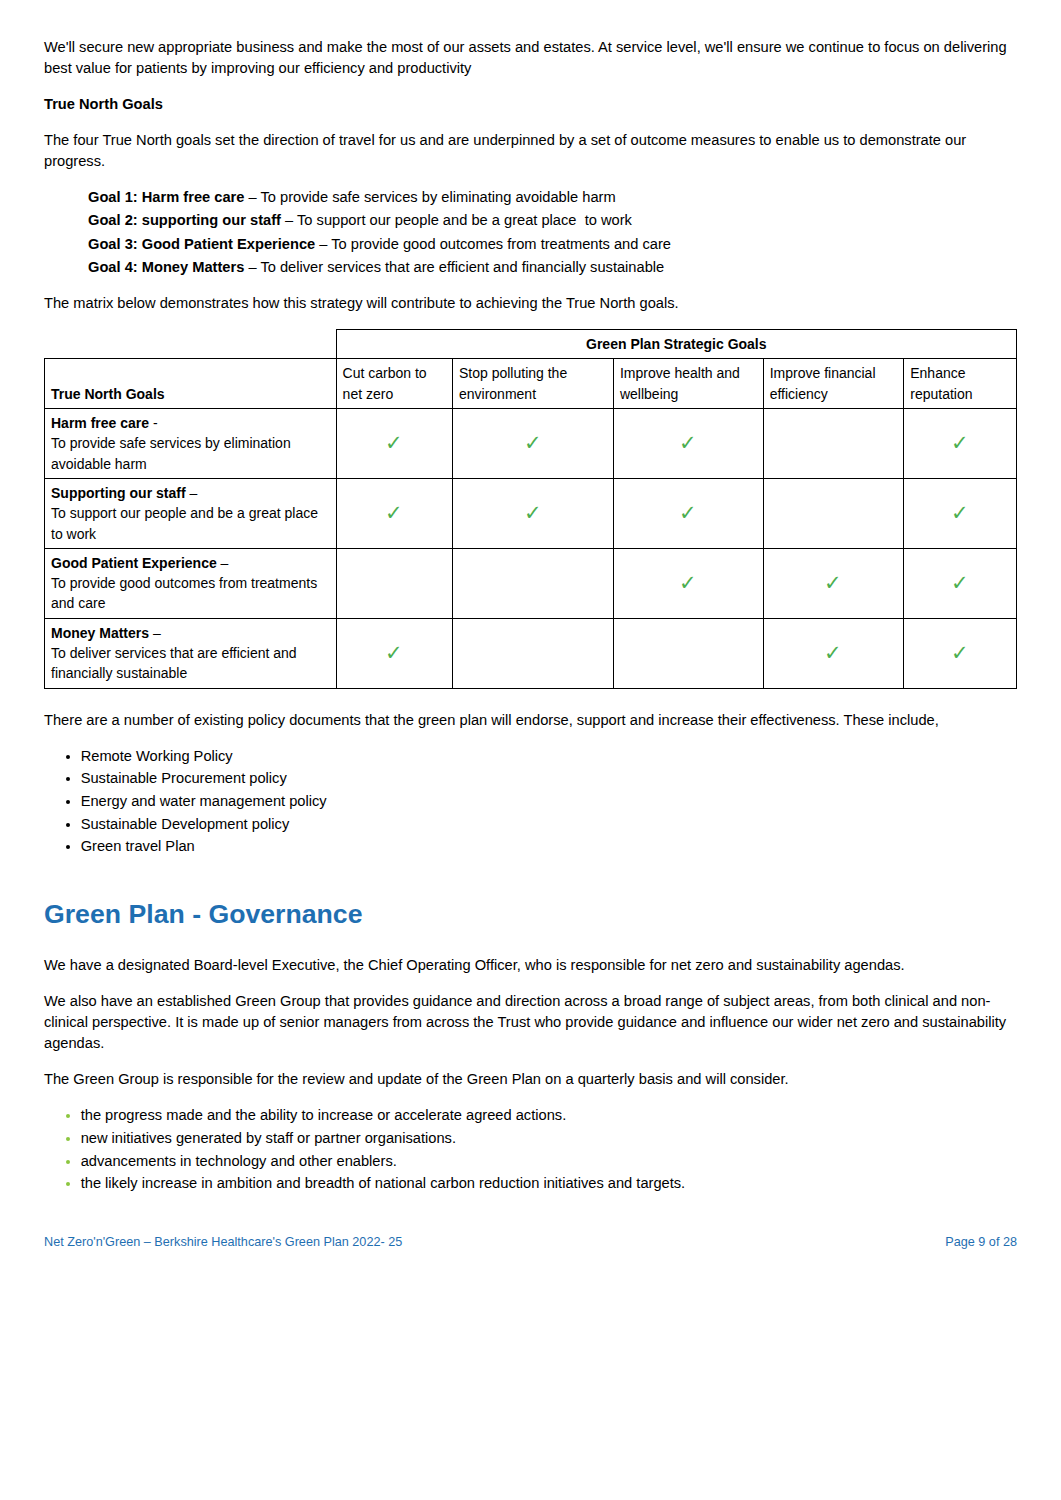We'll secure new appropriate business and make the most of our assets and estates. At service level, we'll ensure we continue to focus on delivering best value for patients by improving our efficiency and productivity
True North Goals
The four True North goals set the direction of travel for us and are underpinned by a set of outcome measures to enable us to demonstrate our progress.
Goal 1: Harm free care – To provide safe services by eliminating avoidable harm
Goal 2: supporting our staff – To support our people and be a great place to work
Goal 3: Good Patient Experience – To provide good outcomes from treatments and care
Goal 4: Money Matters – To deliver services that are efficient and financially sustainable
The matrix below demonstrates how this strategy will contribute to achieving the True North goals.
| | Green Plan Strategic Goals |
| True North Goals | Cut carbon to net zero | Stop polluting the environment | Improve health and wellbeing | Improve financial efficiency | Enhance reputation |
| Harm free care - To provide safe services by elimination avoidable harm | ✓ | ✓ | ✓ | | ✓ |
| Supporting our staff – To support our people and be a great place to work | ✓ | ✓ | ✓ | | ✓ |
| Good Patient Experience – To provide good outcomes from treatments and care | | | ✓ | ✓ | ✓ |
| Money Matters – To deliver services that are efficient and financially sustainable | ✓ | | | ✓ | ✓ |
There are a number of existing policy documents that the green plan will endorse, support and increase their effectiveness. These include,
Remote Working Policy
Sustainable Procurement policy
Energy and water management policy
Sustainable Development policy
Green travel Plan
Green Plan - Governance
We have a designated Board-level Executive, the Chief Operating Officer, who is responsible for net zero and sustainability agendas.
We also have an established Green Group that provides guidance and direction across a broad range of subject areas, from both clinical and non-clinical perspective. It is made up of senior managers from across the Trust who provide guidance and influence our wider net zero and sustainability agendas.
The Green Group is responsible for the review and update of the Green Plan on a quarterly basis and will consider.
the progress made and the ability to increase or accelerate agreed actions.
new initiatives generated by staff or partner organisations.
advancements in technology and other enablers.
the likely increase in ambition and breadth of national carbon reduction initiatives and targets.
Net Zero'n'Green – Berkshire Healthcare's Green Plan 2022- 25 Page 9 of 28